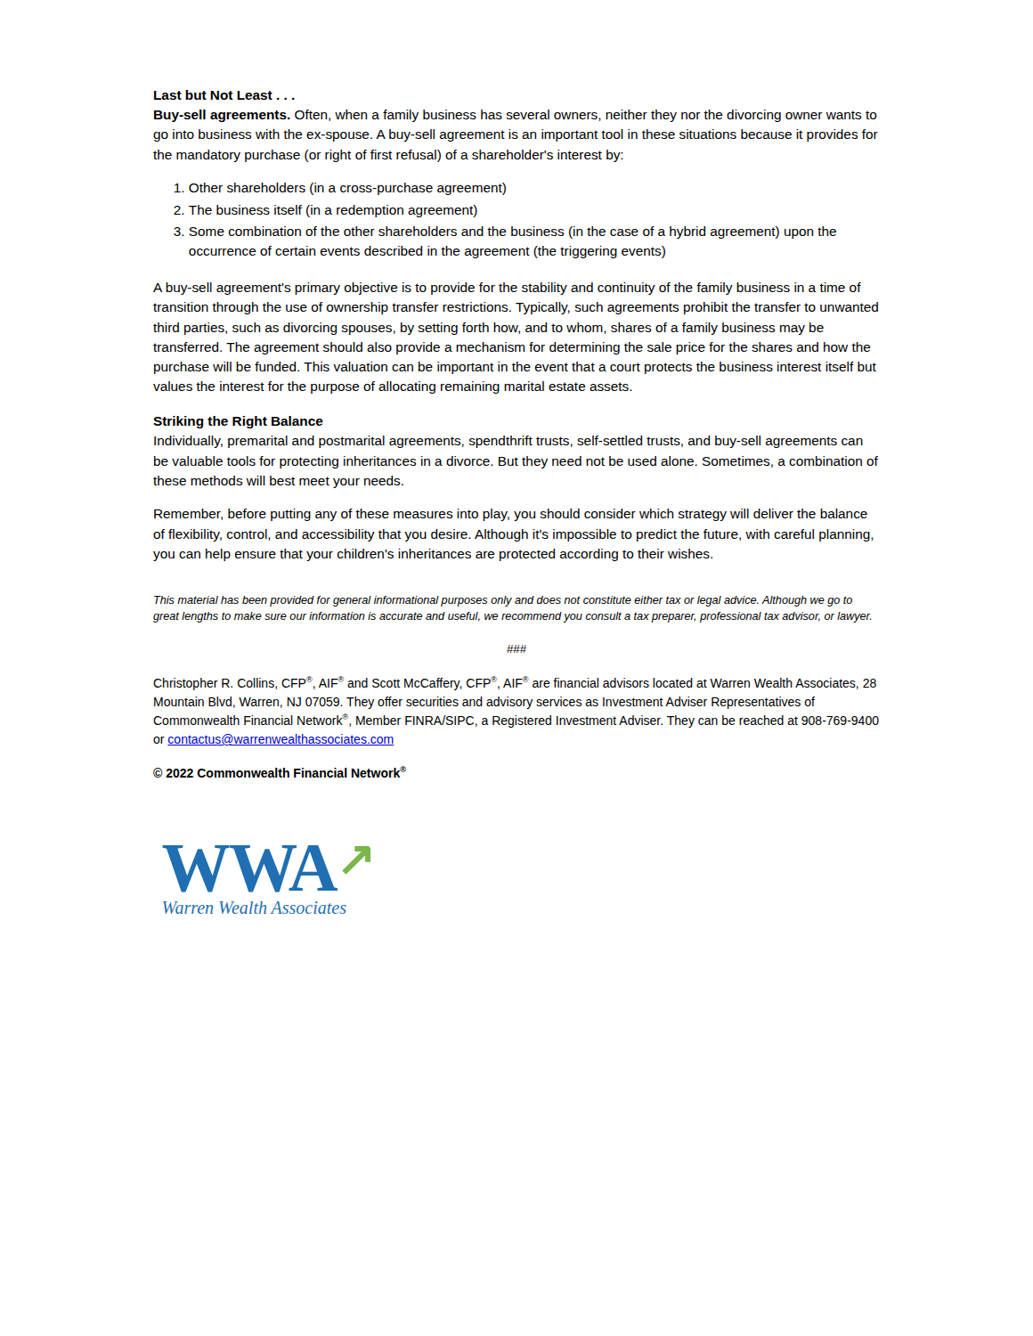Last but Not Least . . .
Buy-sell agreements. Often, when a family business has several owners, neither they nor the divorcing owner wants to go into business with the ex-spouse. A buy-sell agreement is an important tool in these situations because it provides for the mandatory purchase (or right of first refusal) of a shareholder's interest by:
Other shareholders (in a cross-purchase agreement)
The business itself (in a redemption agreement)
Some combination of the other shareholders and the business (in the case of a hybrid agreement) upon the occurrence of certain events described in the agreement (the triggering events)
A buy-sell agreement's primary objective is to provide for the stability and continuity of the family business in a time of transition through the use of ownership transfer restrictions. Typically, such agreements prohibit the transfer to unwanted third parties, such as divorcing spouses, by setting forth how, and to whom, shares of a family business may be transferred. The agreement should also provide a mechanism for determining the sale price for the shares and how the purchase will be funded. This valuation can be important in the event that a court protects the business interest itself but values the interest for the purpose of allocating remaining marital estate assets.
Striking the Right Balance
Individually, premarital and postmarital agreements, spendthrift trusts, self-settled trusts, and buy-sell agreements can be valuable tools for protecting inheritances in a divorce. But they need not be used alone. Sometimes, a combination of these methods will best meet your needs.
Remember, before putting any of these measures into play, you should consider which strategy will deliver the balance of flexibility, control, and accessibility that you desire. Although it's impossible to predict the future, with careful planning, you can help ensure that your children's inheritances are protected according to their wishes.
This material has been provided for general informational purposes only and does not constitute either tax or legal advice. Although we go to great lengths to make sure our information is accurate and useful, we recommend you consult a tax preparer, professional tax advisor, or lawyer.
###
Christopher R. Collins, CFP®, AIF® and Scott McCaffery, CFP®, AIF® are financial advisors located at Warren Wealth Associates, 28 Mountain Blvd, Warren, NJ 07059. They offer securities and advisory services as Investment Adviser Representatives of Commonwealth Financial Network®, Member FINRA/SIPC, a Registered Investment Adviser. They can be reached at 908-769-9400 or contactus@warrenwealthassociates.com
© 2022 Commonwealth Financial Network®
WWA↗
Warren Wealth Associates